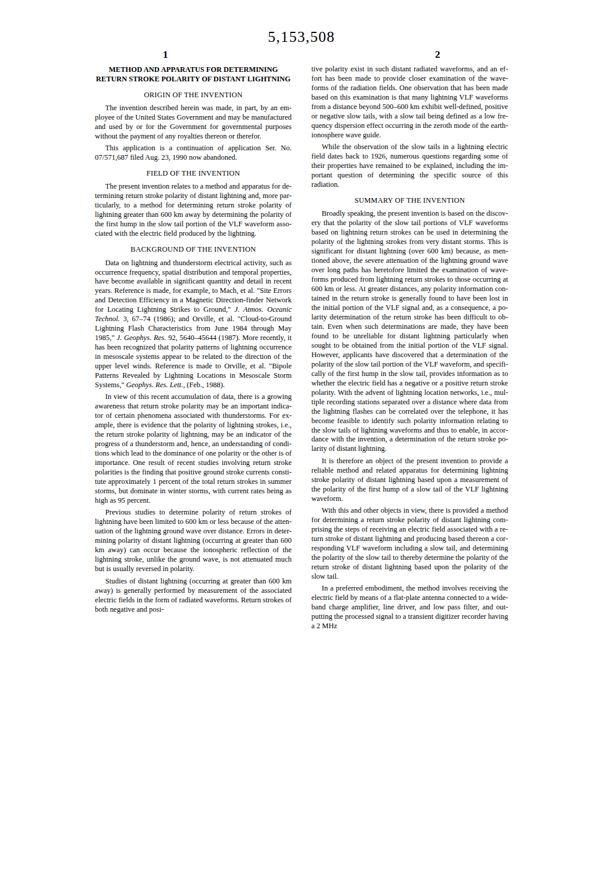5,153,508
1 2
Method and Apparatus for Determining Return Stroke Polarity of Distant Lightning
Origin of the Invention
The invention described herein was made, in part, by an employee of the United States Government and may be manufactured and used by or for the Government for governmental purposes without the payment of any royalties thereon or therefor.
This application is a continuation of application Ser. No. 07/571,687 filed Aug. 23, 1990 now abandoned.
Field of the Invention
The present invention relates to a method and apparatus for determining return stroke polarity of distant lightning and, more particularly, to a method for determining return stroke polarity of lightning greater than 600 km away by determining the polarity of the first hump in the slow tail portion of the VLF waveform associated with the electric field produced by the lightning.
Background of the Invention
Data on lightning and thunderstorm electrical activity, such as occurrence frequency, spatial distribution and temporal properties, have become available in significant quantity and detail in recent years. Reference is made, for example, to Mach, et al. "Site Errors and Detection Efficiency in a Magnetic Direction-finder Network for Locating Lightning Strikes to Ground," J. Atmos. Oceanic Technol. 3, 67–74 (1986); and Orville, et al. "Cloud-to-Ground Lightning Flash Characteristics from June 1984 through May 1985," J. Geophys. Res. 92, 5640–45644 (1987). More recently, it has been recognized that polarity patterns of lightning occurrence in mesoscale systems appear to be related to the direction of the upper level winds. Reference is made to Orville, et al. "Bipole Patterns Revealed by Lightning Locations in Mesoscale Storm Systems," Geophys. Res. Lett., (Feb., 1988).
In view of this recent accumulation of data, there is a growing awareness that return stroke polarity may be an important indicator of certain phenomena associated with thunderstorms. For example, there is evidence that the polarity of lightning strokes, i.e., the return stroke polarity of lightning, may be an indicator of the progress of a thunderstorm and, hence, an understanding of conditions which lead to the dominance of one polarity or the other is of importance. One result of recent studies involving return stroke polarities is the finding that positive ground stroke currents constitute approximately 1 percent of the total return strokes in summer storms, but dominate in winter storms, with current rates being as high as 95 percent.
Previous studies to determine polarity of return strokes of lightning have been limited to 600 km or less because of the attenuation of the lightning ground wave over distance. Errors in determining polarity of distant lightning (occurring at greater than 600 km away) can occur because the ionospheric reflection of the lightning stroke, unlike the ground wave, is not attenuated much but is usually reversed in polarity.
Studies of distant lightning (occurring at greater than 600 km away) is generally performed by measurement of the associated electric fields in the form of radiated waveforms. Return strokes of both negative and posi-
tive polarity exist in such distant radiated waveforms, and an effort has been made to provide closer examination of the waveforms of the radiation fields. One observation that has been made based on this examination is that many lightning VLF waveforms from a distance beyond 500–600 km exhibit well-defined, positive or negative slow tails, with a slow tail being defined as a low frequency dispersion effect occurring in the zeroth mode of the earth-ionosphere wave guide.
While the observation of the slow tails in a lightning electric field dates back to 1926, numerous questions regarding some of their properties have remained to be explained, including the important question of determining the specific source of this radiation.
Summary of the Invention
Broadly speaking, the present invention is based on the discovery that the polarity of the slow tail portions of VLF waveforms based on lightning return strokes can be used in determining the polarity of the lightning strokes from very distant storms. This is significant for distant lightning (over 600 km) because, as mentioned above, the severe attenuation of the lightning ground wave over long paths has heretofore limited the examination of waveforms produced from lightning return strokes to those occurring at 600 km or less. At greater distances, any polarity information contained in the return stroke is generally found to have been lost in the initial portion of the VLF signal and, as a consequence, a polarity determination of the return stroke has been difficult to obtain. Even when such determinations are made, they have been found to be unreliable for distant lightning particularly when sought to be obtained from the initial portion of the VLF signal. However, applicants have discovered that a determination of the polarity of the slow tail portion of the VLF waveform, and specifically of the first hump in the slow tail, provides information as to whether the electric field has a negative or a positive return stroke polarity. With the advent of lightning location networks, i.e., multiple recording stations separated over a distance where data from the lightning flashes can be correlated over the telephone, it has become feasible to identify such polarity information relating to the slow tails of lightning waveforms and thus to enable, in accordance with the invention, a determination of the return stroke polarity of distant lightning.
It is therefore an object of the present invention to provide a reliable method and related apparatus for determining lightning stroke polarity of distant lightning based upon a measurement of the polarity of the first hump of a slow tail of the VLF lightning waveform.
With this and other objects in view, there is provided a method for determining a return stroke polarity of distant lightning comprising the steps of receiving an electric field associated with a return stroke of distant lightning and producing based thereon a corresponding VLF waveform including a slow tail, and determining the polarity of the slow tail to thereby determine the polarity of the return stroke of distant lightning based upon the polarity of the slow tail.
In a preferred embodiment, the method involves receiving the electric field by means of a flat-plate antenna connected to a wideband charge amplifier, line driver, and low pass filter, and outputting the processed signal to a transient digitizer recorder having a 2 MHz